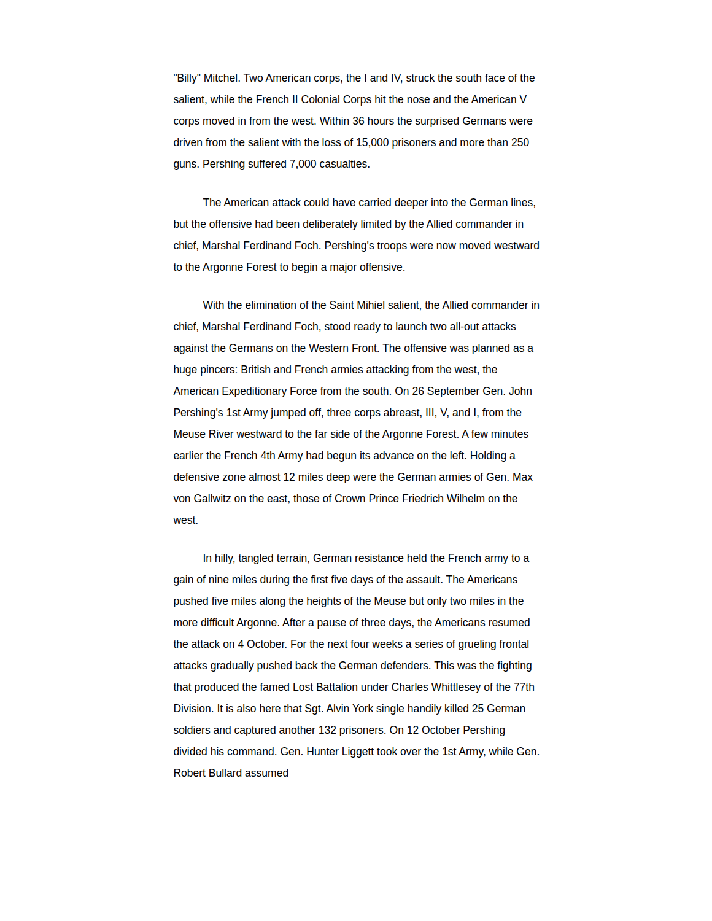"Billy" Mitchel. Two American corps, the I and IV, struck the south face of the salient, while the French II Colonial Corps hit the nose and the American V corps moved in from the west. Within 36 hours the surprised Germans were driven from the salient with the loss of 15,000 prisoners and more than 250 guns. Pershing suffered 7,000 casualties.
The American attack could have carried deeper into the German lines, but the offensive had been deliberately limited by the Allied commander in chief, Marshal Ferdinand Foch. Pershing's troops were now moved westward to the Argonne Forest to begin a major offensive.
With the elimination of the Saint Mihiel salient, the Allied commander in chief, Marshal Ferdinand Foch, stood ready to launch two all-out attacks against the Germans on the Western Front. The offensive was planned as a huge pincers: British and French armies attacking from the west, the American Expeditionary Force from the south. On 26 September Gen. John Pershing's 1st Army jumped off, three corps abreast, III, V, and I, from the Meuse River westward to the far side of the Argonne Forest. A few minutes earlier the French 4th Army had begun its advance on the left. Holding a defensive zone almost 12 miles deep were the German armies of Gen. Max von Gallwitz on the east, those of Crown Prince Friedrich Wilhelm on the west.
In hilly, tangled terrain, German resistance held the French army to a gain of nine miles during the first five days of the assault. The Americans pushed five miles along the heights of the Meuse but only two miles in the more difficult Argonne. After a pause of three days, the Americans resumed the attack on 4 October. For the next four weeks a series of grueling frontal attacks gradually pushed back the German defenders. This was the fighting that produced the famed Lost Battalion under Charles Whittlesey of the 77th Division. It is also here that Sgt. Alvin York single handily killed 25 German soldiers and captured another 132 prisoners. On 12 October Pershing divided his command. Gen. Hunter Liggett took over the 1st Army, while Gen. Robert Bullard assumed